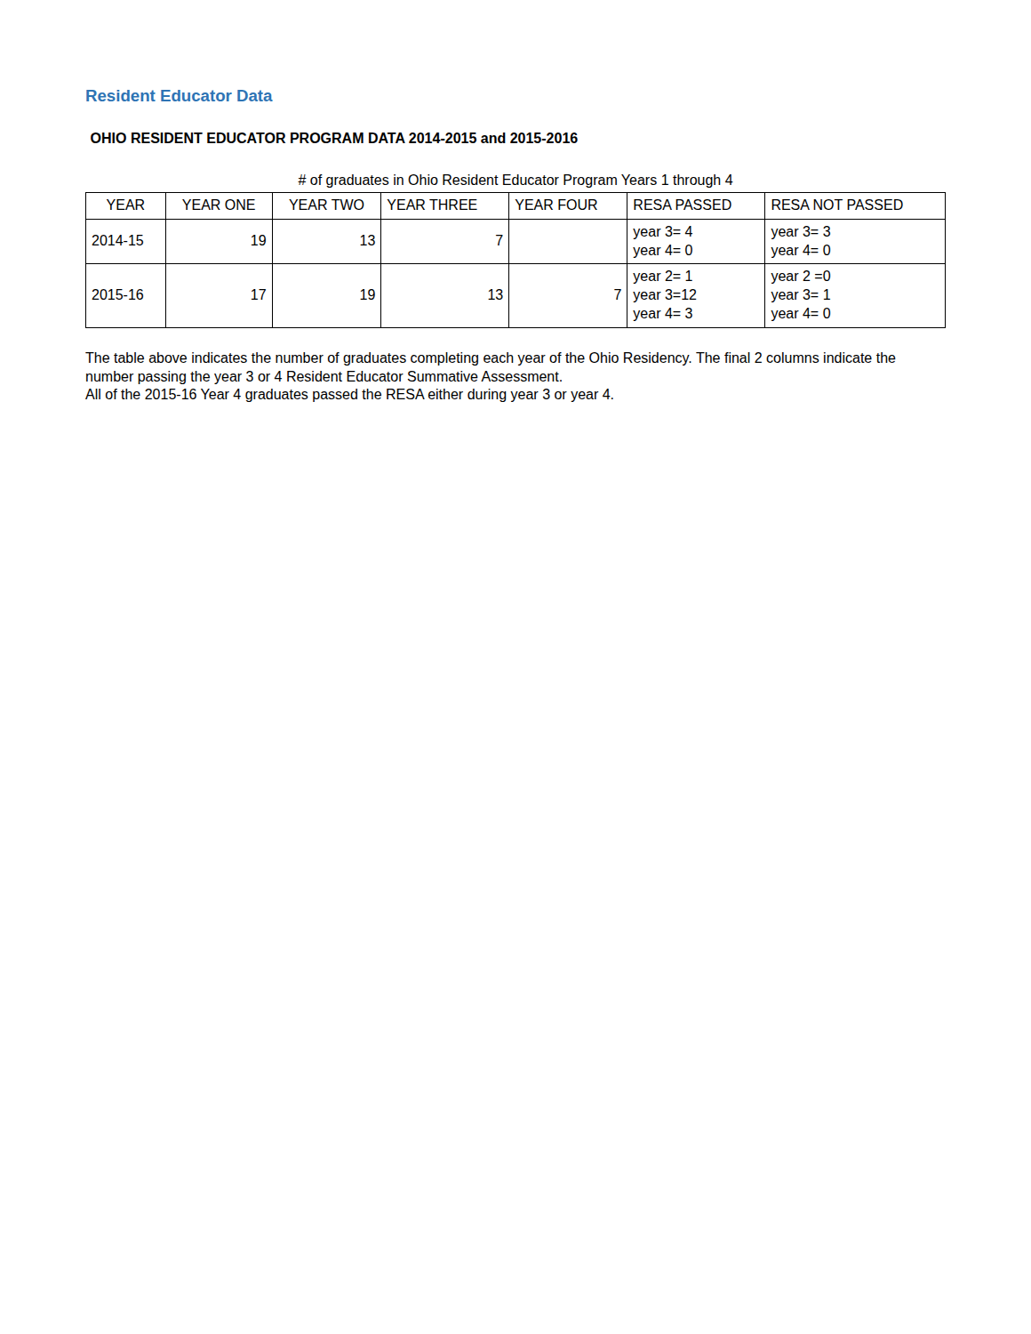Resident Educator Data
OHIO RESIDENT EDUCATOR PROGRAM DATA 2014-2015 and 2015-2016
# of graduates in Ohio Resident Educator Program Years 1 through 4
| YEAR | YEAR ONE | YEAR TWO | YEAR THREE | YEAR FOUR | RESA PASSED | RESA NOT PASSED |
| --- | --- | --- | --- | --- | --- | --- |
| 2014-15 | 19 | 13 | 7 | | year 3= 4 year 4= 0 | year 3= 3 year 4= 0 |
| 2015-16 | 17 | 19 | 13 | 7 | year 2= 1 year 3=12 year 4= 3 | year 2 =0 year 3= 1 year 4= 0 |
The table above indicates the number of graduates completing each year of the Ohio Residency. The final 2 columns indicate the number passing the year 3 or 4 Resident Educator Summative Assessment.
All of the 2015-16 Year 4 graduates passed the RESA either during year 3 or year 4.